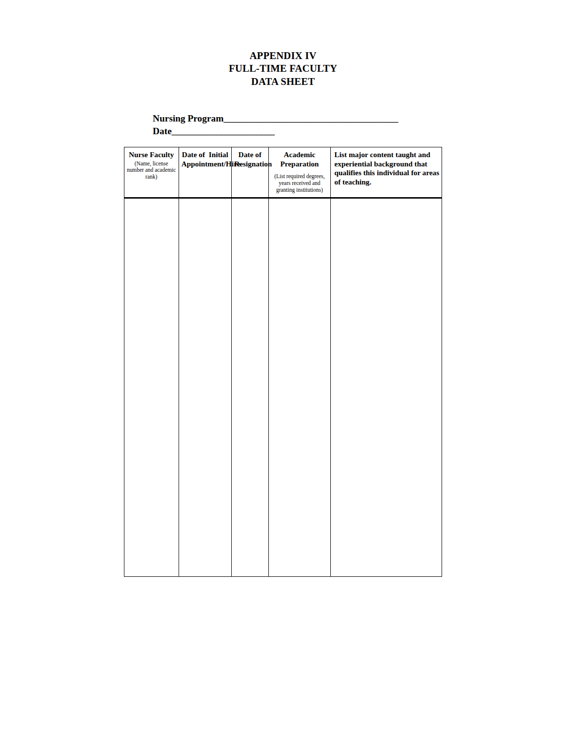APPENDIX IV
FULL-TIME FACULTY
DATA SHEET
Nursing Program_______________________________________
Date_______________________
| Nurse Faculty (Name, license number and academic rank) | Date of Initial Appointment/Hire | Date of Resignation | Academic Preparation (List required degrees, years received and granting institutions) | List major content taught and experiential background that qualifies this individual for areas of teaching. |
| --- | --- | --- | --- | --- |